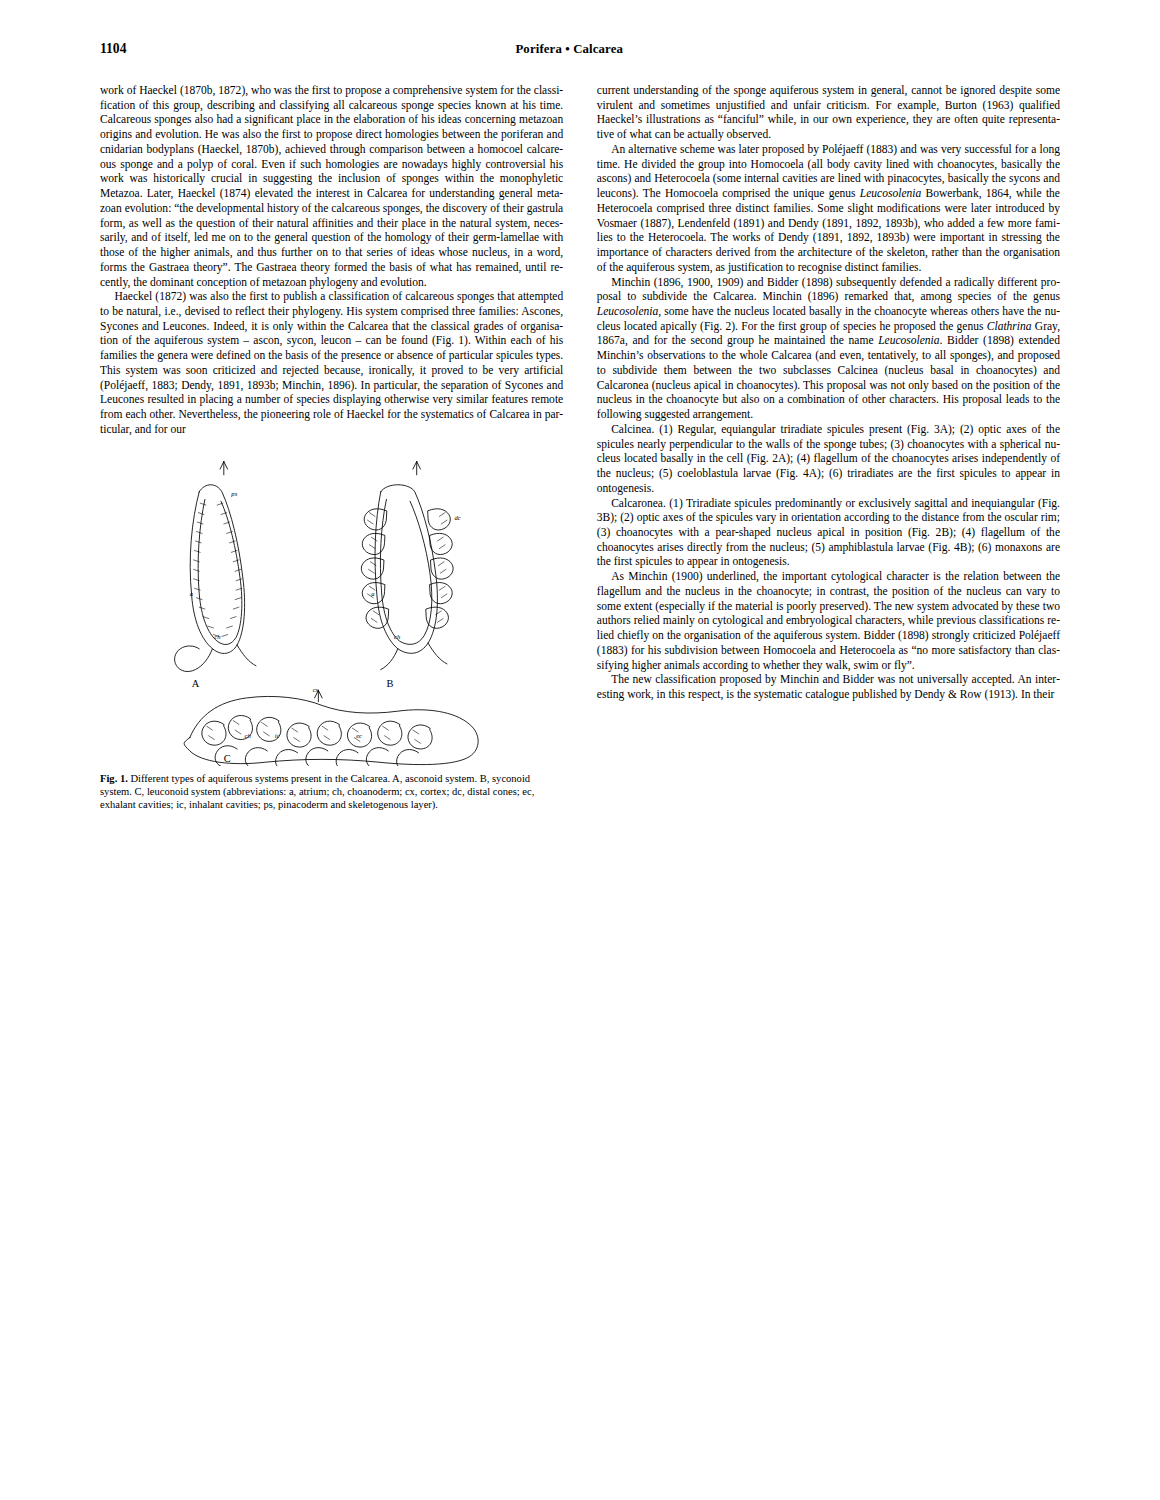1104
Porifera • Calcarea
work of Haeckel (1870b, 1872), who was the first to propose a comprehensive system for the classification of this group, describing and classifying all calcareous sponge species known at his time. Calcareous sponges also had a significant place in the elaboration of his ideas concerning metazoan origins and evolution. He was also the first to propose direct homologies between the poriferan and cnidarian bodyplans (Haeckel, 1870b), achieved through comparison between a homocoel calcareous sponge and a polyp of coral. Even if such homologies are nowadays highly controversial his work was historically crucial in suggesting the inclusion of sponges within the monophyletic Metazoa. Later, Haeckel (1874) elevated the interest in Calcarea for understanding general metazoan evolution: “the developmental history of the calcareous sponges, the discovery of their gastrula form, as well as the question of their natural affinities and their place in the natural system, necessarily, and of itself, led me on to the general question of the homology of their germ-lamellae with those of the higher animals, and thus further on to that series of ideas whose nucleus, in a word, forms the Gastraea theory”. The Gastraea theory formed the basis of what has remained, until recently, the dominant conception of metazoan phylogeny and evolution.
Haeckel (1872) was also the first to publish a classification of calcareous sponges that attempted to be natural, i.e., devised to reflect their phylogeny. His system comprised three families: Ascones, Sycones and Leucones. Indeed, it is only within the Calcarea that the classical grades of organisation of the aquiferous system – ascon, sycon, leucon – can be found (Fig. 1). Within each of his families the genera were defined on the basis of the presence or absence of particular spicules types. This system was soon criticized and rejected because, ironically, it proved to be very artificial (Poléjaeff, 1883; Dendy, 1891, 1893b; Minchin, 1896). In particular, the separation of Sycones and Leucones resulted in placing a number of species displaying otherwise very similar features remote from each other. Nevertheless, the pioneering role of Haeckel for the systematics of Calcarea in particular, and for our
ps a ch A dc a ch B cx ch ic ec C
Fig. 1. Different types of aquiferous systems present in the Calcarea. A, asconoid system. B, syconoid system. C, leuconoid system (abbreviations: a, atrium; ch, choanoderm; cx, cortex; dc, distal cones; ec, exhalant cavities; ic, inhalant cavities; ps, pinacoderm and skeletogenous layer).
current understanding of the sponge aquiferous system in general, cannot be ignored despite some virulent and sometimes unjustified and unfair criticism. For example, Burton (1963) qualified Haeckel’s illustrations as “fanciful” while, in our own experience, they are often quite representative of what can be actually observed.
An alternative scheme was later proposed by Poléjaeff (1883) and was very successful for a long time. He divided the group into Homocoela (all body cavity lined with choanocytes, basically the ascons) and Heterocoela (some internal cavities are lined with pinacocytes, basically the sycons and leucons). The Homocoela comprised the unique genus Leucosolenia Bowerbank, 1864, while the Heterocoela comprised three distinct families. Some slight modifications were later introduced by Vosmaer (1887), Lendenfeld (1891) and Dendy (1891, 1892, 1893b), who added a few more families to the Heterocoela. The works of Dendy (1891, 1892, 1893b) were important in stressing the importance of characters derived from the architecture of the skeleton, rather than the organisation of the aquiferous system, as justification to recognise distinct families.
Minchin (1896, 1900, 1909) and Bidder (1898) subsequently defended a radically different proposal to subdivide the Calcarea. Minchin (1896) remarked that, among species of the genus Leucosolenia, some have the nucleus located basally in the choanocyte whereas others have the nucleus located apically (Fig. 2). For the first group of species he proposed the genus Clathrina Gray, 1867a, and for the second group he maintained the name Leucosolenia. Bidder (1898) extended Minchin’s observations to the whole Calcarea (and even, tentatively, to all sponges), and proposed to subdivide them between the two subclasses Calcinea (nucleus basal in choanocytes) and Calcaronea (nucleus apical in choanocytes). This proposal was not only based on the position of the nucleus in the choanocyte but also on a combination of other characters. His proposal leads to the following suggested arrangement.
Calcinea. (1) Regular, equiangular triradiate spicules present (Fig. 3A); (2) optic axes of the spicules nearly perpendicular to the walls of the sponge tubes; (3) choanocytes with a spherical nucleus located basally in the cell (Fig. 2A); (4) flagellum of the choanocytes arises independently of the nucleus; (5) coeloblastula larvae (Fig. 4A); (6) triradiates are the first spicules to appear in ontogenesis.
Calcaronea. (1) Triradiate spicules predominantly or exclusively sagittal and inequiangular (Fig. 3B); (2) optic axes of the spicules vary in orientation according to the distance from the oscular rim; (3) choanocytes with a pear-shaped nucleus apical in position (Fig. 2B); (4) flagellum of the choanocytes arises directly from the nucleus; (5) amphiblastula larvae (Fig. 4B); (6) monaxons are the first spicules to appear in ontogenesis.
As Minchin (1900) underlined, the important cytological character is the relation between the flagellum and the nucleus in the choanocyte; in contrast, the position of the nucleus can vary to some extent (especially if the material is poorly preserved). The new system advocated by these two authors relied mainly on cytological and embryological characters, while previous classifications relied chiefly on the organisation of the aquiferous system. Bidder (1898) strongly criticized Poléjaeff (1883) for his subdivision between Homocoela and Heterocoela as “no more satisfactory than classifying higher animals according to whether they walk, swim or fly”.
The new classification proposed by Minchin and Bidder was not universally accepted. An interesting work, in this respect, is the systematic catalogue published by Dendy & Row (1913). In their